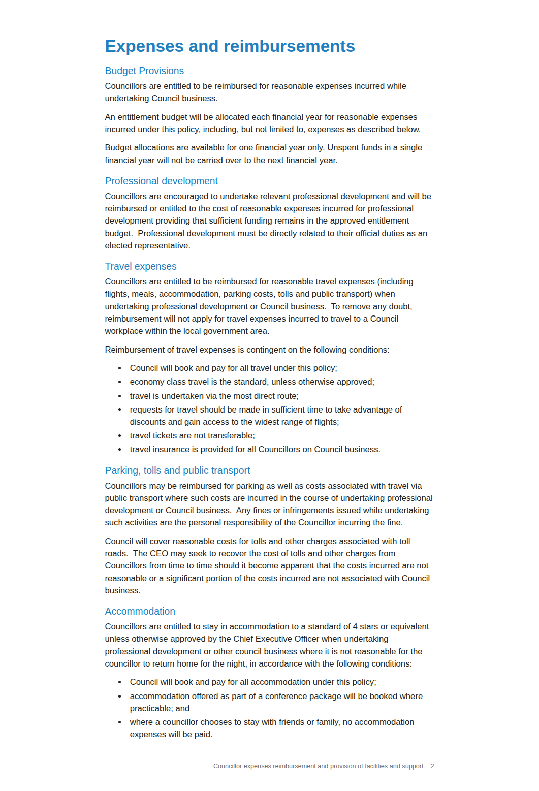Expenses and reimbursements
Budget Provisions
Councillors are entitled to be reimbursed for reasonable expenses incurred while undertaking Council business.
An entitlement budget will be allocated each financial year for reasonable expenses incurred under this policy, including, but not limited to, expenses as described below.
Budget allocations are available for one financial year only. Unspent funds in a single financial year will not be carried over to the next financial year.
Professional development
Councillors are encouraged to undertake relevant professional development and will be reimbursed or entitled to the cost of reasonable expenses incurred for professional development providing that sufficient funding remains in the approved entitlement budget. Professional development must be directly related to their official duties as an elected representative.
Travel expenses
Councillors are entitled to be reimbursed for reasonable travel expenses (including flights, meals, accommodation, parking costs, tolls and public transport) when undertaking professional development or Council business. To remove any doubt, reimbursement will not apply for travel expenses incurred to travel to a Council workplace within the local government area.
Reimbursement of travel expenses is contingent on the following conditions:
Council will book and pay for all travel under this policy;
economy class travel is the standard, unless otherwise approved;
travel is undertaken via the most direct route;
requests for travel should be made in sufficient time to take advantage of discounts and gain access to the widest range of flights;
travel tickets are not transferable;
travel insurance is provided for all Councillors on Council business.
Parking, tolls and public transport
Councillors may be reimbursed for parking as well as costs associated with travel via public transport where such costs are incurred in the course of undertaking professional development or Council business. Any fines or infringements issued while undertaking such activities are the personal responsibility of the Councillor incurring the fine.
Council will cover reasonable costs for tolls and other charges associated with toll roads. The CEO may seek to recover the cost of tolls and other charges from Councillors from time to time should it become apparent that the costs incurred are not reasonable or a significant portion of the costs incurred are not associated with Council business.
Accommodation
Councillors are entitled to stay in accommodation to a standard of 4 stars or equivalent unless otherwise approved by the Chief Executive Officer when undertaking professional development or other council business where it is not reasonable for the councillor to return home for the night, in accordance with the following conditions:
Council will book and pay for all accommodation under this policy;
accommodation offered as part of a conference package will be booked where practicable; and
where a councillor chooses to stay with friends or family, no accommodation expenses will be paid.
Councillor expenses reimbursement and provision of facilities and support2